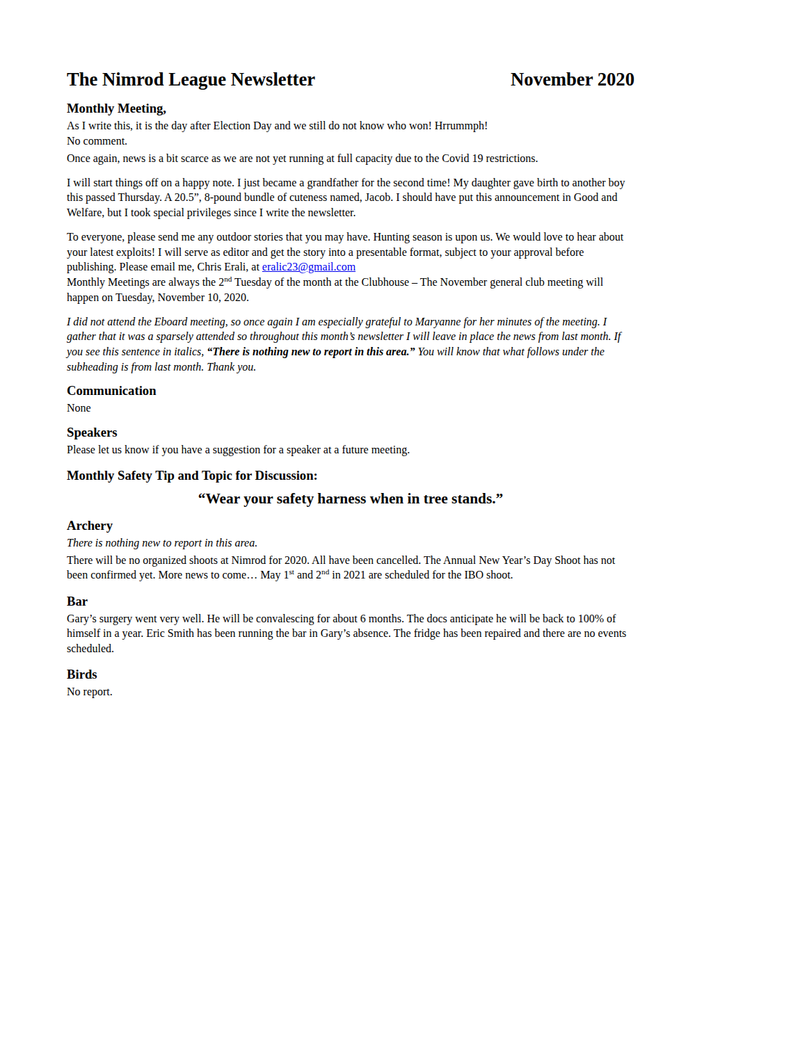The Nimrod League Newsletter November 2020
Monthly Meeting,
As I write this, it is the day after Election Day and we still do not know who won! Hrrummph!
No comment.
Once again, news is a bit scarce as we are not yet running at full capacity due to the Covid 19 restrictions.
I will start things off on a happy note. I just became a grandfather for the second time! My daughter gave birth to another boy this passed Thursday. A 20.5”, 8-pound bundle of cuteness named, Jacob. I should have put this announcement in Good and Welfare, but I took special privileges since I write the newsletter.
To everyone, please send me any outdoor stories that you may have. Hunting season is upon us. We would love to hear about your latest exploits! I will serve as editor and get the story into a presentable format, subject to your approval before publishing. Please email me, Chris Erali, at eralic23@gmail.com
Monthly Meetings are always the 2nd Tuesday of the month at the Clubhouse – The November general club meeting will happen on Tuesday, November 10, 2020.
I did not attend the Eboard meeting, so once again I am especially grateful to Maryanne for her minutes of the meeting. I gather that it was a sparsely attended so throughout this month’s newsletter I will leave in place the news from last month. If you see this sentence in italics, “There is nothing new to report in this area.” You will know that what follows under the subheading is from last month. Thank you.
Communication
None
Speakers
Please let us know if you have a suggestion for a speaker at a future meeting.
Monthly Safety Tip and Topic for Discussion:
“Wear your safety harness when in tree stands.”
Archery
There is nothing new to report in this area.
There will be no organized shoots at Nimrod for 2020. All have been cancelled. The Annual New Year’s Day Shoot has not been confirmed yet. More news to come… May 1st and 2nd in 2021 are scheduled for the IBO shoot.
Bar
Gary’s surgery went very well. He will be convalescing for about 6 months. The docs anticipate he will be back to 100% of himself in a year. Eric Smith has been running the bar in Gary’s absence. The fridge has been repaired and there are no events scheduled.
Birds
No report.